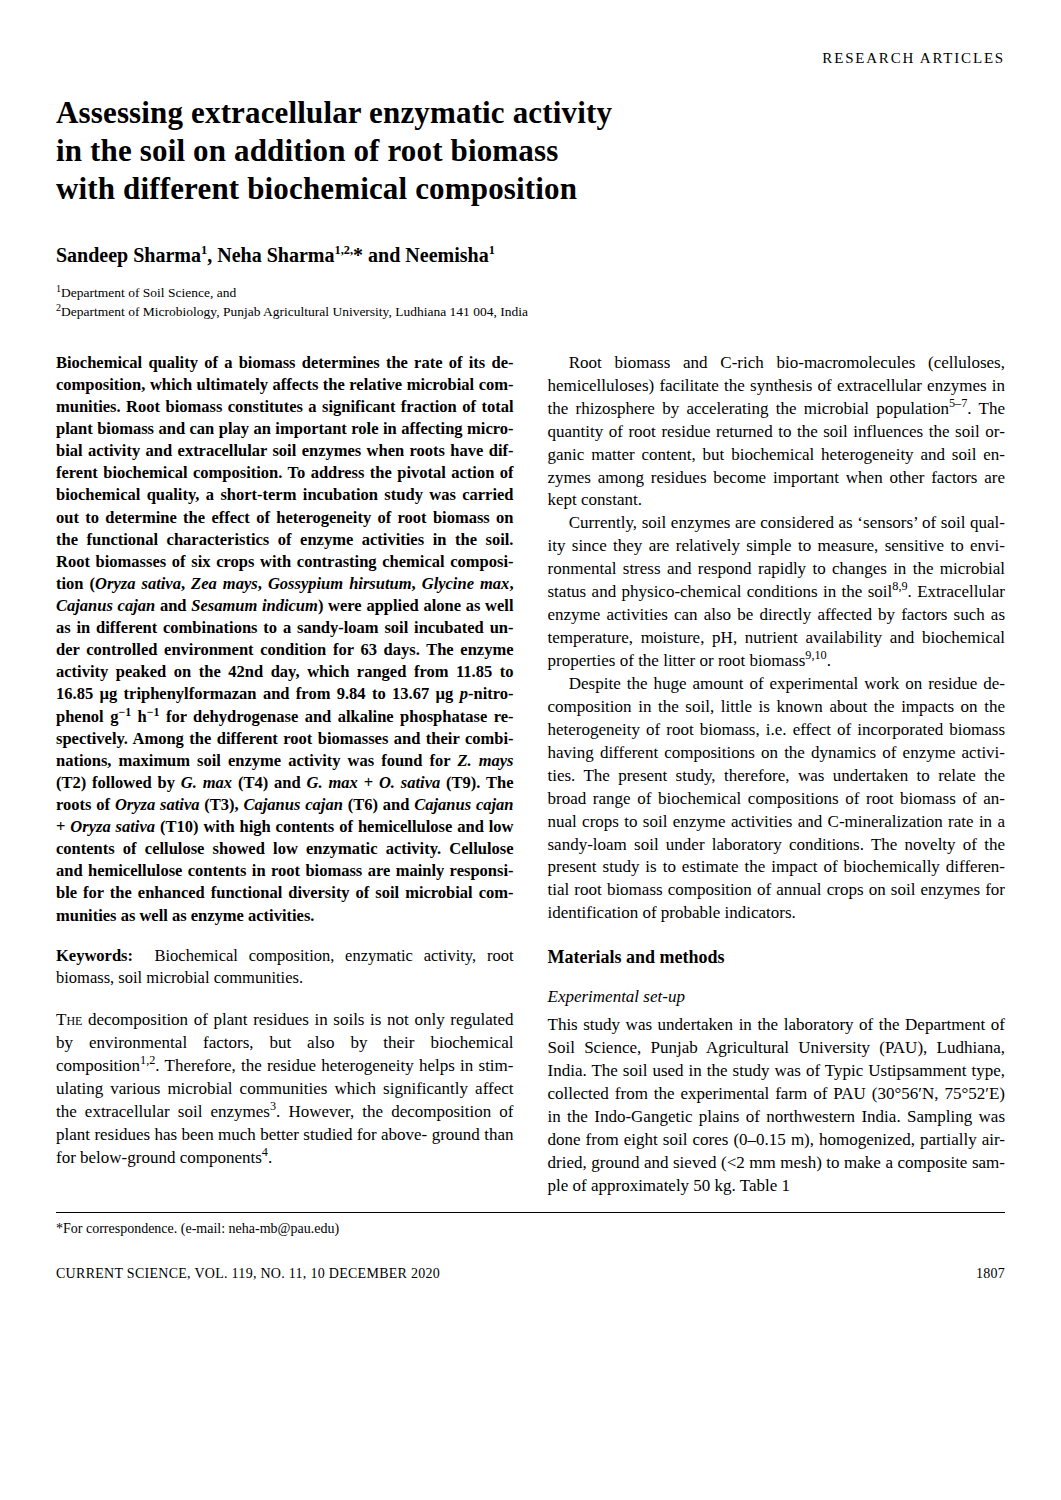Research Articles
Assessing extracellular enzymatic activity
in the soil on addition of root biomass
with different biochemical composition
Sandeep Sharma1, Neha Sharma1,2,* and Neemisha1
1Department of Soil Science, and
2Department of Microbiology, Punjab Agricultural University, Ludhiana 141 004, India
Biochemical quality of a biomass determines the rate of its decomposition, which ultimately affects the relative microbial communities. Root biomass constitutes a significant fraction of total plant biomass and can play an important role in affecting microbial activity and extracellular soil enzymes when roots have different biochemical composition. To address the pivotal action of biochemical quality, a short-term incubation study was carried out to determine the effect of heterogeneity of root biomass on the functional characteristics of enzyme activities in the soil. Root biomasses of six crops with contrasting chemical composition (Oryza sativa, Zea mays, Gossypium hirsutum, Glycine max, Cajanus cajan and Sesamum indicum) were applied alone as well as in different combinations to a sandy-loam soil incubated under controlled environment condition for 63 days. The enzyme activity peaked on the 42nd day, which ranged from 11.85 to 16.85 µg triphenylformazan and from 9.84 to 13.67 µg p-nitrophenol g−1 h−1 for dehydrogenase and alkaline phosphatase respectively. Among the different root biomasses and their combinations, maximum soil enzyme activity was found for Z. mays (T2) followed by G. max (T4) and G. max + O. sativa (T9). The roots of Oryza sativa (T3), Cajanus cajan (T6) and Cajanus cajan + Oryza sativa (T10) with high contents of hemicellulose and low contents of cellulose showed low enzymatic activity. Cellulose and hemicellulose contents in root biomass are mainly responsible for the enhanced functional diversity of soil microbial communities as well as enzyme activities.
Keywords: Biochemical composition, enzymatic activity, root biomass, soil microbial communities.
The decomposition of plant residues in soils is not only regulated by environmental factors, but also by their biochemical composition1,2. Therefore, the residue heterogeneity helps in stimulating various microbial communities which significantly affect the extracellular soil enzymes3. However, the decomposition of plant residues has been much better studied for above- ground than for below-ground components4.
Root biomass and C-rich bio-macromolecules (celluloses, hemicelluloses) facilitate the synthesis of extracellular enzymes in the rhizosphere by accelerating the microbial population5–7. The quantity of root residue returned to the soil influences the soil organic matter content, but biochemical heterogeneity and soil enzymes among residues become important when other factors are kept constant.
Currently, soil enzymes are considered as ‘sensors’ of soil quality since they are relatively simple to measure, sensitive to environmental stress and respond rapidly to changes in the microbial status and physico-chemical conditions in the soil8,9. Extracellular enzyme activities can also be directly affected by factors such as temperature, moisture, pH, nutrient availability and biochemical properties of the litter or root biomass9,10.
Despite the huge amount of experimental work on residue decomposition in the soil, little is known about the impacts on the heterogeneity of root biomass, i.e. effect of incorporated biomass having different compositions on the dynamics of enzyme activities. The present study, therefore, was undertaken to relate the broad range of biochemical compositions of root biomass of annual crops to soil enzyme activities and C-mineralization rate in a sandy-loam soil under laboratory conditions. The novelty of the present study is to estimate the impact of biochemically differential root biomass composition of annual crops on soil enzymes for identification of probable indicators.
Materials and methods
Experimental set-up
This study was undertaken in the laboratory of the Department of Soil Science, Punjab Agricultural University (PAU), Ludhiana, India. The soil used in the study was of Typic Ustipsamment type, collected from the experimental farm of PAU (30°56′N, 75°52′E) in the Indo-Gangetic plains of northwestern India. Sampling was done from eight soil cores (0–0.15 m), homogenized, partially air-dried, ground and sieved (<2 mm mesh) to make a composite sample of approximately 50 kg. Table 1
*For correspondence. (e-mail: neha-mb@pau.edu)
Current Science, Vol. 119, No. 11, 10 December 2020
1807